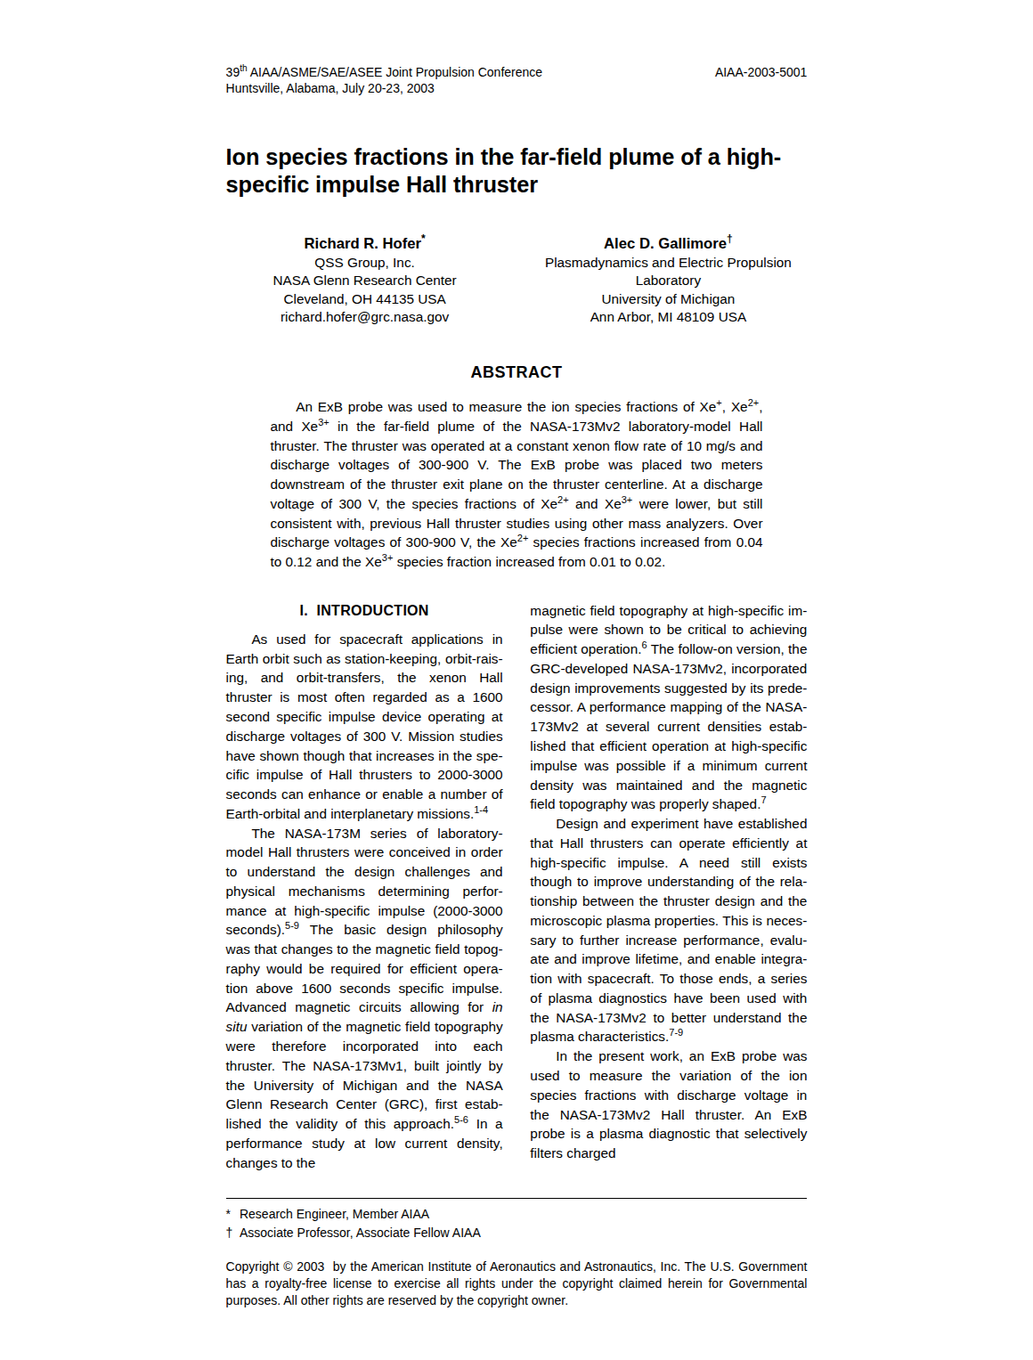39th AIAA/ASME/SAE/ASEE Joint Propulsion Conference
Huntsville, Alabama, July 20-23, 2003
AIAA-2003-5001
Ion species fractions in the far-field plume of a high-specific impulse Hall thruster
Richard R. Hofer*
QSS Group, Inc.
NASA Glenn Research Center
Cleveland, OH 44135 USA
richard.hofer@grc.nasa.gov
Alec D. Gallimore†
Plasmadynamics and Electric Propulsion Laboratory
University of Michigan
Ann Arbor, MI 48109 USA
ABSTRACT
An ExB probe was used to measure the ion species fractions of Xe+, Xe2+, and Xe3+ in the far-field plume of the NASA-173Mv2 laboratory-model Hall thruster. The thruster was operated at a constant xenon flow rate of 10 mg/s and discharge voltages of 300-900 V. The ExB probe was placed two meters downstream of the thruster exit plane on the thruster centerline. At a discharge voltage of 300 V, the species fractions of Xe2+ and Xe3+ were lower, but still consistent with, previous Hall thruster studies using other mass analyzers. Over discharge voltages of 300-900 V, the Xe2+ species fractions increased from 0.04 to 0.12 and the Xe3+ species fraction increased from 0.01 to 0.02.
I. INTRODUCTION
As used for spacecraft applications in Earth orbit such as station-keeping, orbit-raising, and orbit-transfers, the xenon Hall thruster is most often regarded as a 1600 second specific impulse device operating at discharge voltages of 300 V. Mission studies have shown though that increases in the specific impulse of Hall thrusters to 2000-3000 seconds can enhance or enable a number of Earth-orbital and interplanetary missions.1-4
The NASA-173M series of laboratory-model Hall thrusters were conceived in order to understand the design challenges and physical mechanisms determining performance at high-specific impulse (2000-3000 seconds).5-9 The basic design philosophy was that changes to the magnetic field topography would be required for efficient operation above 1600 seconds specific impulse. Advanced magnetic circuits allowing for in situ variation of the magnetic field topography were therefore incorporated into each thruster. The NASA-173Mv1, built jointly by the University of Michigan and the NASA Glenn Research Center (GRC), first established the validity of this approach.5-6 In a performance study at low current density, changes to the
magnetic field topography at high-specific impulse were shown to be critical to achieving efficient operation.6 The follow-on version, the GRC-developed NASA-173Mv2, incorporated design improvements suggested by its predecessor. A performance mapping of the NASA-173Mv2 at several current densities established that efficient operation at high-specific impulse was possible if a minimum current density was maintained and the magnetic field topography was properly shaped.7
Design and experiment have established that Hall thrusters can operate efficiently at high-specific impulse. A need still exists though to improve understanding of the relationship between the thruster design and the microscopic plasma properties. This is necessary to further increase performance, evaluate and improve lifetime, and enable integration with spacecraft. To those ends, a series of plasma diagnostics have been used with the NASA-173Mv2 to better understand the plasma characteristics.7-9
In the present work, an ExB probe was used to measure the variation of the ion species fractions with discharge voltage in the NASA-173Mv2 Hall thruster. An ExB probe is a plasma diagnostic that selectively filters charged
*Research Engineer, Member AIAA
†Associate Professor, Associate Fellow AIAA
Copyright © 2003 by the American Institute of Aeronautics and Astronautics, Inc. The U.S. Government has a royalty-free license to exercise all rights under the copyright claimed herein for Governmental purposes. All other rights are reserved by the copyright owner.